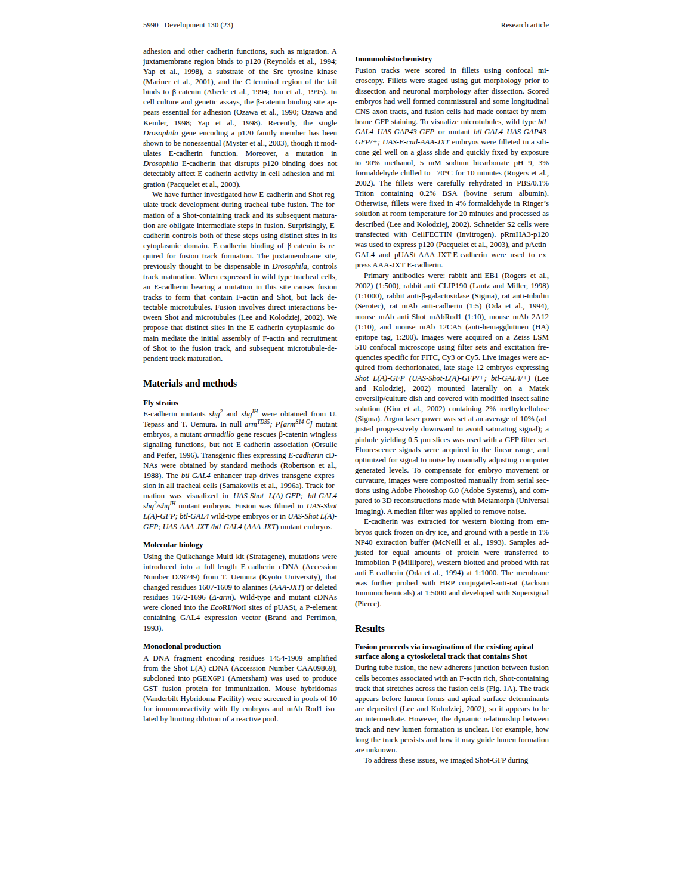5990 Development 130 (23)
Research article
adhesion and other cadherin functions, such as migration. A juxtamembrane region binds to p120 (Reynolds et al., 1994; Yap et al., 1998), a substrate of the Src tyrosine kinase (Mariner et al., 2001), and the C-terminal region of the tail binds to β-catenin (Aberle et al., 1994; Jou et al., 1995). In cell culture and genetic assays, the β-catenin binding site appears essential for adhesion (Ozawa et al., 1990; Ozawa and Kemler, 1998; Yap et al., 1998). Recently, the single Drosophila gene encoding a p120 family member has been shown to be nonessential (Myster et al., 2003), though it modulates E-cadherin function. Moreover, a mutation in Drosophila E-cadherin that disrupts p120 binding does not detectably affect E-cadherin activity in cell adhesion and migration (Pacquelet et al., 2003).
We have further investigated how E-cadherin and Shot regulate track development during tracheal tube fusion. The formation of a Shot-containing track and its subsequent maturation are obligate intermediate steps in fusion. Surprisingly, E-cadherin controls both of these steps using distinct sites in its cytoplasmic domain. E-cadherin binding of β-catenin is required for fusion track formation. The juxtamembrane site, previously thought to be dispensable in Drosophila, controls track maturation. When expressed in wild-type tracheal cells, an E-cadherin bearing a mutation in this site causes fusion tracks to form that contain F-actin and Shot, but lack detectable microtubules. Fusion involves direct interactions between Shot and microtubules (Lee and Kolodziej, 2002). We propose that distinct sites in the E-cadherin cytoplasmic domain mediate the initial assembly of F-actin and recruitment of Shot to the fusion track, and subsequent microtubule-dependent track maturation.
Materials and methods
Fly strains
E-cadherin mutants shg2 and shgIH were obtained from U. Tepass and T. Uemura. In null armYD35; P[armS14-C] mutant embryos, a mutant armadillo gene rescues β-catenin wingless signaling functions, but not E-cadherin association (Orsulic and Peifer, 1996). Transgenic flies expressing E-cadherin cDNAs were obtained by standard methods (Robertson et al., 1988). The btl-GAL4 enhancer trap drives transgene expression in all tracheal cells (Samakovlis et al., 1996a). Track formation was visualized in UAS-Shot L(A)-GFP; btl-GAL4 shg2/shgIH mutant embryos. Fusion was filmed in UAS-Shot L(A)-GFP; btl-GAL4 wild-type embryos or in UAS-Shot L(A)-GFP; UAS-AAA-JXT /btl-GAL4 (AAA-JXT) mutant embryos.
Molecular biology
Using the Quikchange Multi kit (Stratagene), mutations were introduced into a full-length E-cadherin cDNA (Accession Number D28749) from T. Uemura (Kyoto University), that changed residues 1607-1609 to alanines (AAA-JXT) or deleted residues 1672-1696 (Δ-arm). Wild-type and mutant cDNAs were cloned into the Eco RI/Not I sites of pUASt, a P-element containing GAL4 expression vector (Brand and Perrimon, 1993).
Monoclonal production
A DNA fragment encoding residues 1454-1909 amplified from the Shot L(A) cDNA (Accession Number CAA09869), subcloned into pGEX6P1 (Amersham) was used to produce GST fusion protein for immunization. Mouse hybridomas (Vanderbilt Hybridoma Facility) were screened in pools of 10 for immunoreactivity with fly embryos and mAb Rod1 isolated by limiting dilution of a reactive pool.
Immunohistochemistry
Fusion tracks were scored in fillets using confocal microscopy. Fillets were staged using gut morphology prior to dissection and neuronal morphology after dissection. Scored embryos had well formed commissural and some longitudinal CNS axon tracts, and fusion cells had made contact by membrane-GFP staining. To visualize microtubules, wild-type btl-GAL4 UAS-GAP43-GFP or mutant btl-GAL4 UAS-GAP43-GFP/+; UAS-E-cad-AAA-JXT embryos were filleted in a silicone gel well on a glass slide and quickly fixed by exposure to 90% methanol, 5 mM sodium bicarbonate pH 9, 3% formaldehyde chilled to –70°C for 10 minutes (Rogers et al., 2002). The fillets were carefully rehydrated in PBS/0.1% Triton containing 0.2% BSA (bovine serum albumin). Otherwise, fillets were fixed in 4% formaldehyde in Ringer’s solution at room temperature for 20 minutes and processed as described (Lee and Kolodziej, 2002). Schneider S2 cells were transfected with CellFECTIN (Invitrogen). pRmHA3-p120 was used to express p120 (Pacquelet et al., 2003), and pActin-GAL4 and pUASt-AAA-JXT-E-cadherin were used to express AAA-JXT E-cadherin.
Primary antibodies were: rabbit anti-EB1 (Rogers et al., 2002) (1:500), rabbit anti-CLIP190 (Lantz and Miller, 1998) (1:1000), rabbit anti-β-galactosidase (Sigma), rat anti-tubulin (Serotec), rat mAb anti-cadherin (1:5) (Oda et al., 1994), mouse mAb anti-Shot mAbRod1 (1:10), mouse mAb 2A12 (1:10), and mouse mAb 12CA5 (anti-hemagglutinen (HA) epitope tag, 1:200). Images were acquired on a Zeiss LSM 510 confocal microscope using filter sets and excitation frequencies specific for FITC, Cy3 or Cy5. Live images were acquired from dechorionated, late stage 12 embryos expressing Shot L(A)-GFP (UAS-Shot-L(A)-GFP/+; btl-GAL4/+) (Lee and Kolodziej, 2002) mounted laterally on a Matek coverslip/culture dish and covered with modified insect saline solution (Kim et al., 2002) containing 2% methylcellulose (Sigma). Argon laser power was set at an average of 10% (adjusted progressively downward to avoid saturating signal); a pinhole yielding 0.5 µm slices was used with a GFP filter set. Fluorescence signals were acquired in the linear range, and optimized for signal to noise by manually adjusting computer generated levels. To compensate for embryo movement or curvature, images were composited manually from serial sections using Adobe Photoshop 6.0 (Adobe Systems), and compared to 3D reconstructions made with Metamorph (Universal Imaging). A median filter was applied to remove noise.
E-cadherin was extracted for western blotting from embryos quick frozen on dry ice, and ground with a pestle in 1% NP40 extraction buffer (McNeill et al., 1993). Samples adjusted for equal amounts of protein were transferred to Immobilon-P (Millipore), western blotted and probed with rat anti-E-cadherin (Oda et al., 1994) at 1:1000. The membrane was further probed with HRP conjugated-anti-rat (Jackson Immunochemicals) at 1:5000 and developed with Supersignal (Pierce).
Results
Fusion proceeds via invagination of the existing apical surface along a cytoskeletal track that contains Shot
During tube fusion, the new adherens junction between fusion cells becomes associated with an F-actin rich, Shot-containing track that stretches across the fusion cells (Fig. 1A). The track appears before lumen forms and apical surface determinants are deposited (Lee and Kolodziej, 2002), so it appears to be an intermediate. However, the dynamic relationship between track and new lumen formation is unclear. For example, how long the track persists and how it may guide lumen formation are unknown.
To address these issues, we imaged Shot-GFP during